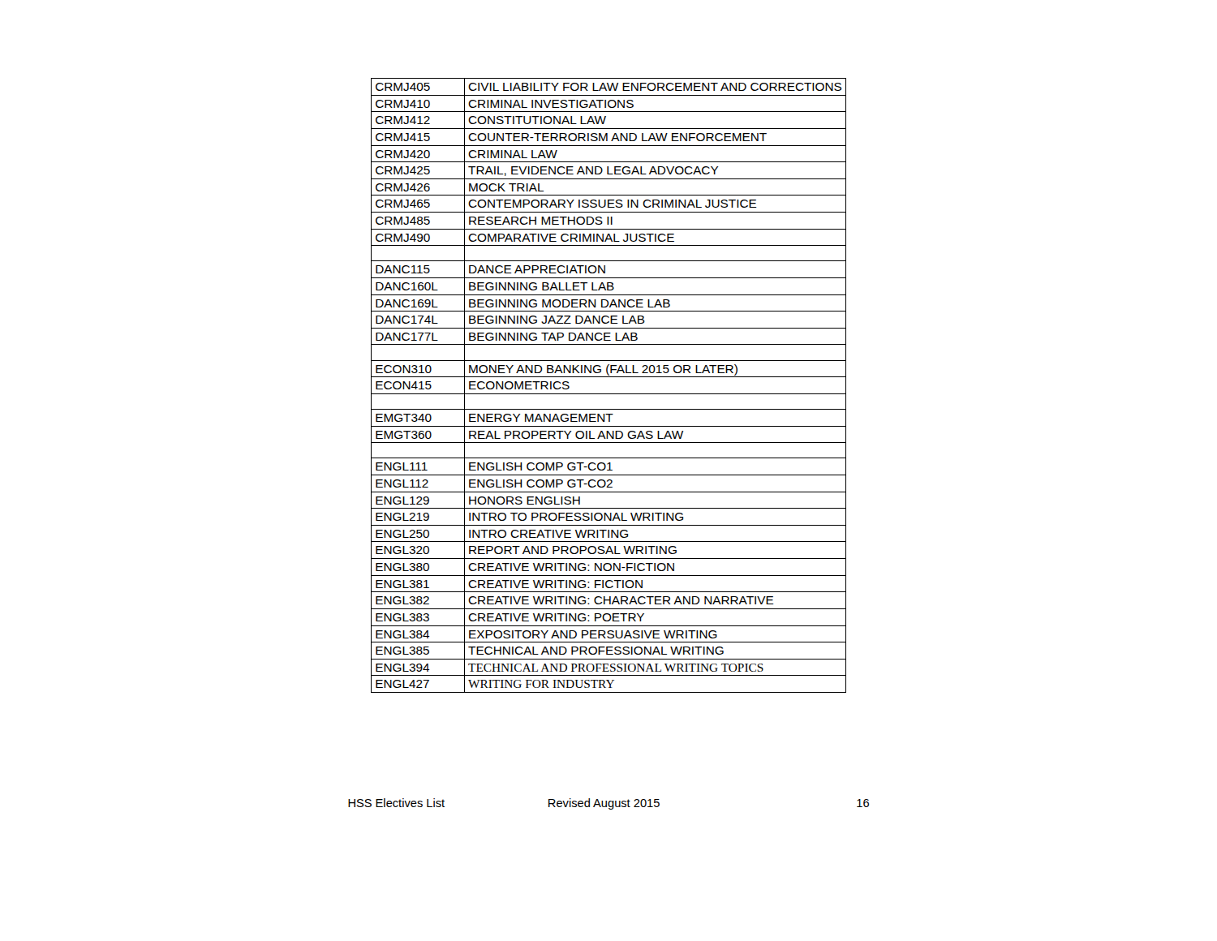| CRMJ405 | CIVIL LIABILITY FOR LAW ENFORCEMENT AND CORRECTIONS |
| CRMJ410 | CRIMINAL INVESTIGATIONS |
| CRMJ412 | CONSTITUTIONAL LAW |
| CRMJ415 | COUNTER-TERRORISM AND LAW ENFORCEMENT |
| CRMJ420 | CRIMINAL LAW |
| CRMJ425 | TRAIL, EVIDENCE AND LEGAL ADVOCACY |
| CRMJ426 | MOCK TRIAL |
| CRMJ465 | CONTEMPORARY ISSUES IN CRIMINAL JUSTICE |
| CRMJ485 | RESEARCH METHODS II |
| CRMJ490 | COMPARATIVE CRIMINAL JUSTICE |
| DANC115 | DANCE APPRECIATION |
| DANC160L | BEGINNING BALLET LAB |
| DANC169L | BEGINNING MODERN DANCE LAB |
| DANC174L | BEGINNING JAZZ DANCE LAB |
| DANC177L | BEGINNING TAP DANCE LAB |
| ECON310 | MONEY AND BANKING (FALL 2015 OR LATER) |
| ECON415 | ECONOMETRICS |
| EMGT340 | ENERGY MANAGEMENT |
| EMGT360 | REAL PROPERTY OIL AND GAS LAW |
| ENGL111 | ENGLISH COMP GT-CO1 |
| ENGL112 | ENGLISH COMP GT-CO2 |
| ENGL129 | HONORS ENGLISH |
| ENGL219 | INTRO TO PROFESSIONAL WRITING |
| ENGL250 | INTRO CREATIVE WRITING |
| ENGL320 | REPORT AND PROPOSAL WRITING |
| ENGL380 | CREATIVE WRITING: NON-FICTION |
| ENGL381 | CREATIVE WRITING: FICTION |
| ENGL382 | CREATIVE WRITING: CHARACTER AND NARRATIVE |
| ENGL383 | CREATIVE WRITING: POETRY |
| ENGL384 | EXPOSITORY AND PERSUASIVE WRITING |
| ENGL385 | TECHNICAL AND PROFESSIONAL WRITING |
| ENGL394 | TECHNICAL AND PROFESSIONAL WRITING TOPICS |
| ENGL427 | WRITING FOR INDUSTRY |
HSS Electives List
Revised August 2015
16